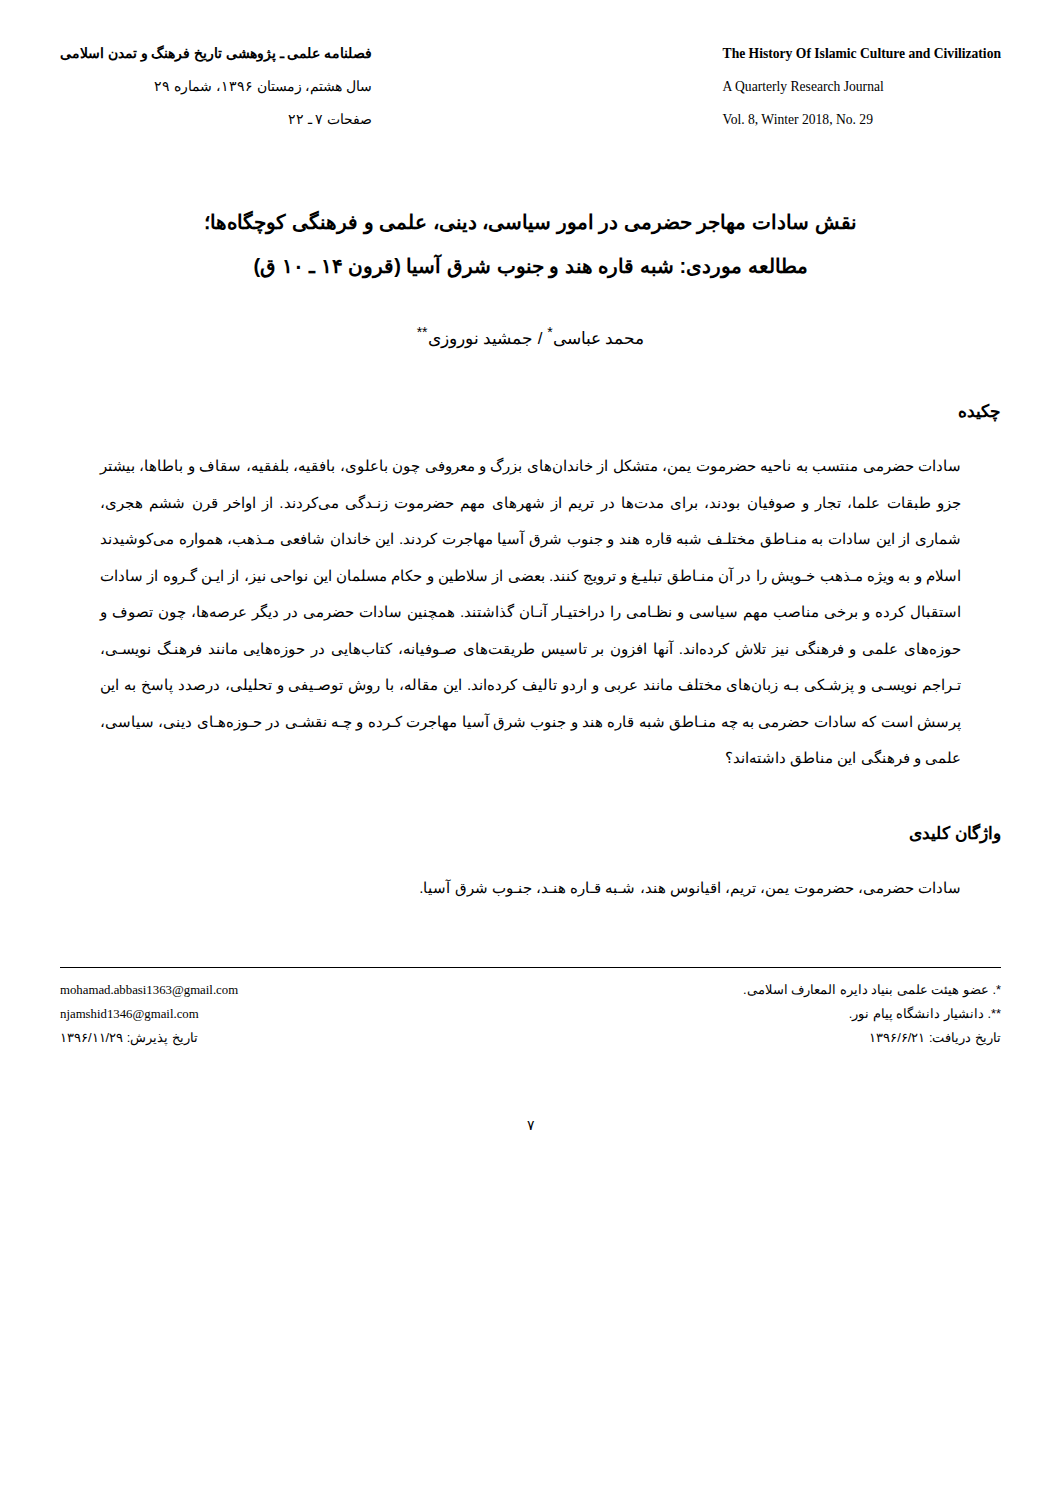The History Of Islamic Culture and Civilization
A Quarterly Research Journal
Vol. 8, Winter 2018, No. 29
فصلنامه علمی ـ پژوهشی تاریخ فرهنگ و تمدن اسلامی
سال هشتم، زمستان ۱۳۹۶، شماره ۲۹
صفحات ۷ ـ ۲۲
نقش سادات مهاجر حضرمی در امور سیاسی، دینی، علمی و فرهنگی کوچگاه‌ها؛
مطالعه موردی: شبه قاره هند و جنوب شرق آسیا (قرون ۱۴ ـ ۱۰ ق)
محمد عباسی* / جمشید نوروزی**
چکیده
سادات حضرمی منتسب به ناحیه حضرموت یمن، متشکل از خاندان‌های بزرگ و معروفی چون باعلوی، بافقیه، بلفقیه، سقاف و باطاها، بیشتر جزو طبقات علما، تجار و صوفیان بودند، برای مدت‌ها در تریم از شهرهای مهم حضرموت زنـدگی می‌کردند. از اواخر قرن ششم هجری، شماری از این سادات به منـاطق مختلـف شبه قاره هند و جنوب شرق آسیا مهاجرت کردند. این خاندان شافعی مـذهب، همواره می‌کوشیدند اسلام و به ویژه مـذهب خـویش را در آن منـاطق تبلیـغ و ترویج کنند. بعضی از سلاطین و حکام مسلمان این نواحی نیز، از ایـن گـروه از سادات استقبال کرده و برخی مناصب مهم سیاسی و نظـامی را دراختیـار آنـان گذاشتند. همچنین سادات حضرمی در دیگر عرصه‌ها، چون تصوف و حوزه‌های علمی و فرهنگی نیز تلاش کرده‌اند. آنها افزون بر تاسیس طریقت‌های صـوفیانه، کتاب‌هایی در حوزه‌هایی مانند فرهنـگ نویسـی، تـراجم نویسـی و پزشـکی بـه زبان‌های مختلف مانند عربی و اردو تالیف کرده‌اند. این مقاله، با روش توصـیفی و تحلیلی، درصدد پاسخ به این پرسش است که سادات حضرمی به چه منـاطق شبه قاره هند و جنوب شرق آسیا مهاجرت کـرده و چـه نقشـی در حـوزه‌هـای دینی، سیاسی، علمی و فرهنگی این مناطق داشته‌اند؟
واژگان کلیدی
سادات حضرمی، حضرموت یمن، تریم، اقیانوس هند، شـبه قـاره هنـد، جنـوب شرق آسیا.
| *. عضو هیئت علمی بنیاد دایره المعارف اسلامی. | mohamad.abbasi1363@gmail.com |
| **. دانشیار دانشگاه پیام نور. | njamshid1346@gmail.com |
| تاریخ دریافت: ۱۳۹۶/۶/۲۱ | تاریخ پذیرش: ۱۳۹۶/۱۱/۲۹ |
۷